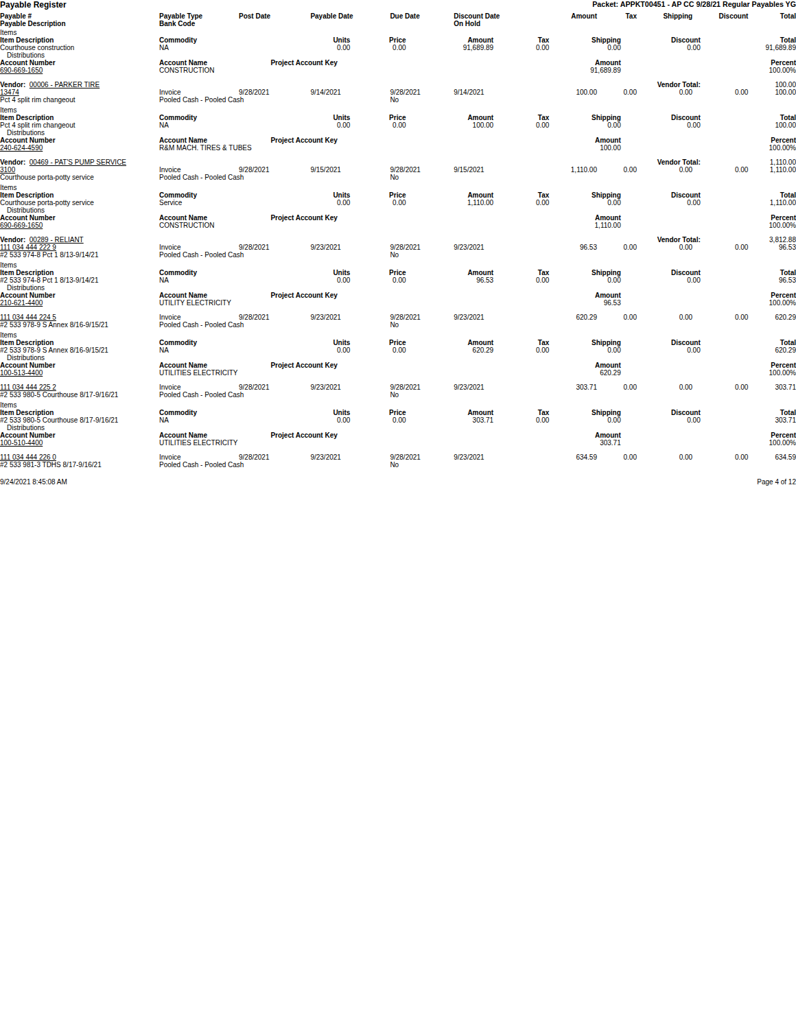| Payable Register | Packet: APPKT00451 - AP CC 9/28/21 Regular Payables YG |
| Payable # | Payable Type | Post Date | Payable Date | Due Date | Discount Date | Amount | Tax | Shipping | Discount | Total |
| Payable Description | Bank Code | | On Hold | |
| Items | |
| Item Description | Commodity | Units | Price | Amount | Tax | Shipping | Discount | Total |
| Courthouse construction | NA | 0.00 | 0.00 | 91,689.89 | 0.00 | 0.00 | 0.00 | 91,689.89 |
| Distributions |
| Account Number | Account Name | Project Account Key | Amount | Percent |
| 690-669-1650 | CONSTRUCTION | | 91,689.89 | 100.00% |
| Vendor: 00006 - PARKER TIRE | Vendor Total: | 100.00 |
| 13474 | Invoice | 9/28/2021 | 9/14/2021 | 9/28/2021 | 9/14/2021 | 100.00 | 0.00 | 0.00 | 0.00 | 100.00 |
| Pct 4 split rim changeout | Pooled Cash - Pooled Cash | No | |
| Items |
| Item Description | Commodity | Units | Price | Amount | Tax | Shipping | Discount | Total |
| Pct 4 split rim changeout | NA | 0.00 | 0.00 | 100.00 | 0.00 | 0.00 | 0.00 | 100.00 |
| Distributions |
| Account Number | Account Name | Project Account Key | Amount | Percent |
| 240-624-4590 | R&M MACH. TIRES & TUBES | | 100.00 | 100.00% |
| Vendor: 00469 - PAT'S PUMP SERVICE | Vendor Total: | 1,110.00 |
| 3100 | Invoice | 9/28/2021 | 9/15/2021 | 9/28/2021 | 9/15/2021 | 1,110.00 | 0.00 | 0.00 | 0.00 | 1,110.00 |
| Courthouse porta-potty service | Pooled Cash - Pooled Cash | No | |
| Items |
| Item Description | Commodity | Units | Price | Amount | Tax | Shipping | Discount | Total |
| Courthouse porta-potty service | Service | 0.00 | 0.00 | 1,110.00 | 0.00 | 0.00 | 0.00 | 1,110.00 |
| Distributions |
| Account Number | Account Name | Project Account Key | Amount | Percent |
| 690-669-1650 | CONSTRUCTION | | 1,110.00 | 100.00% |
| Vendor: 00289 - RELIANT | Vendor Total: | 3,812.88 |
| 111 034 444 222 9 | Invoice | 9/28/2021 | 9/23/2021 | 9/28/2021 | 9/23/2021 | 96.53 | 0.00 | 0.00 | 0.00 | 96.53 |
| #2 533 974-8 Pct 1 8/13-9/14/21 | Pooled Cash - Pooled Cash | No | |
| Items |
| Item Description | Commodity | Units | Price | Amount | Tax | Shipping | Discount | Total |
| #2 533 974-8 Pct 1 8/13-9/14/21 | NA | 0.00 | 0.00 | 96.53 | 0.00 | 0.00 | 0.00 | 96.53 |
| Distributions |
| Account Number | Account Name | Project Account Key | Amount | Percent |
| 210-621-4400 | UTILITY ELECTRICITY | | 96.53 | 100.00% |
| 111 034 444 224 5 | Invoice | 9/28/2021 | 9/23/2021 | 9/28/2021 | 9/23/2021 | 620.29 | 0.00 | 0.00 | 0.00 | 620.29 |
| #2 533 978-9 S Annex 8/16-9/15/21 | Pooled Cash - Pooled Cash | No | |
| Items |
| Item Description | Commodity | Units | Price | Amount | Tax | Shipping | Discount | Total |
| #2 533 978-9 S Annex 8/16-9/15/21 | NA | 0.00 | 0.00 | 620.29 | 0.00 | 0.00 | 0.00 | 620.29 |
| Distributions |
| Account Number | Account Name | Project Account Key | Amount | Percent |
| 100-513-4400 | UTILITIES ELECTRICITY | | 620.29 | 100.00% |
| 111 034 444 225 2 | Invoice | 9/28/2021 | 9/23/2021 | 9/28/2021 | 9/23/2021 | 303.71 | 0.00 | 0.00 | 0.00 | 303.71 |
| #2 533 980-5 Courthouse 8/17-9/16/21 | Pooled Cash - Pooled Cash | No | |
| Items |
| Item Description | Commodity | Units | Price | Amount | Tax | Shipping | Discount | Total |
| #2 533 980-5 Courthouse 8/17-9/16/21 | NA | 0.00 | 0.00 | 303.71 | 0.00 | 0.00 | 0.00 | 303.71 |
| Distributions |
| Account Number | Account Name | Project Account Key | Amount | Percent |
| 100-510-4400 | UTILITIES ELECTRICITY | | 303.71 | 100.00% |
| 111 034 444 226 0 | Invoice | 9/28/2021 | 9/23/2021 | 9/28/2021 | 9/23/2021 | 634.59 | 0.00 | 0.00 | 0.00 | 634.59 |
| #2 533 981-3 TDHS 8/17-9/16/21 | Pooled Cash - Pooled Cash | No | |
9/24/2021 8:45:08 AM
Page 4 of 12